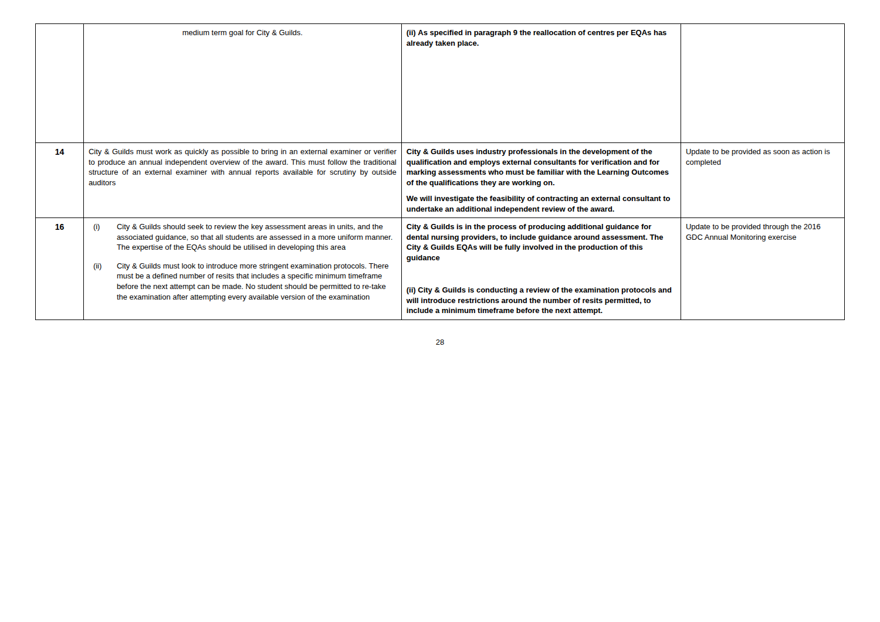| | medium term goal for City & Guilds. | (ii) As specified in paragraph 9 the reallocation of centres per EQAs has already taken place. | |
| 14 | City & Guilds must work as quickly as possible to bring in an external examiner or verifier to produce an annual independent overview of the award. This must follow the traditional structure of an external examiner with annual reports available for scrutiny by outside auditors | City & Guilds uses industry professionals in the development of the qualification and employs external consultants for verification and for marking assessments who must be familiar with the Learning Outcomes of the qualifications they are working on. We will investigate the feasibility of contracting an external consultant to undertake an additional independent review of the award. | Update to be provided as soon as action is completed |
| 16 | (i) City & Guilds should seek to review the key assessment areas in units, and the associated guidance, so that all students are assessed in a more uniform manner. The expertise of the EQAs should be utilised in developing this area (ii) City & Guilds must look to introduce more stringent examination protocols. There must be a defined number of resits that includes a specific minimum timeframe before the next attempt can be made. No student should be permitted to re-take the examination after attempting every available version of the examination | City & Guilds is in the process of producing additional guidance for dental nursing providers, to include guidance around assessment. The City & Guilds EQAs will be fully involved in the production of this guidance (ii) City & Guilds is conducting a review of the examination protocols and will introduce restrictions around the number of resits permitted, to include a minimum timeframe before the next attempt. | Update to be provided through the 2016 GDC Annual Monitoring exercise |
28